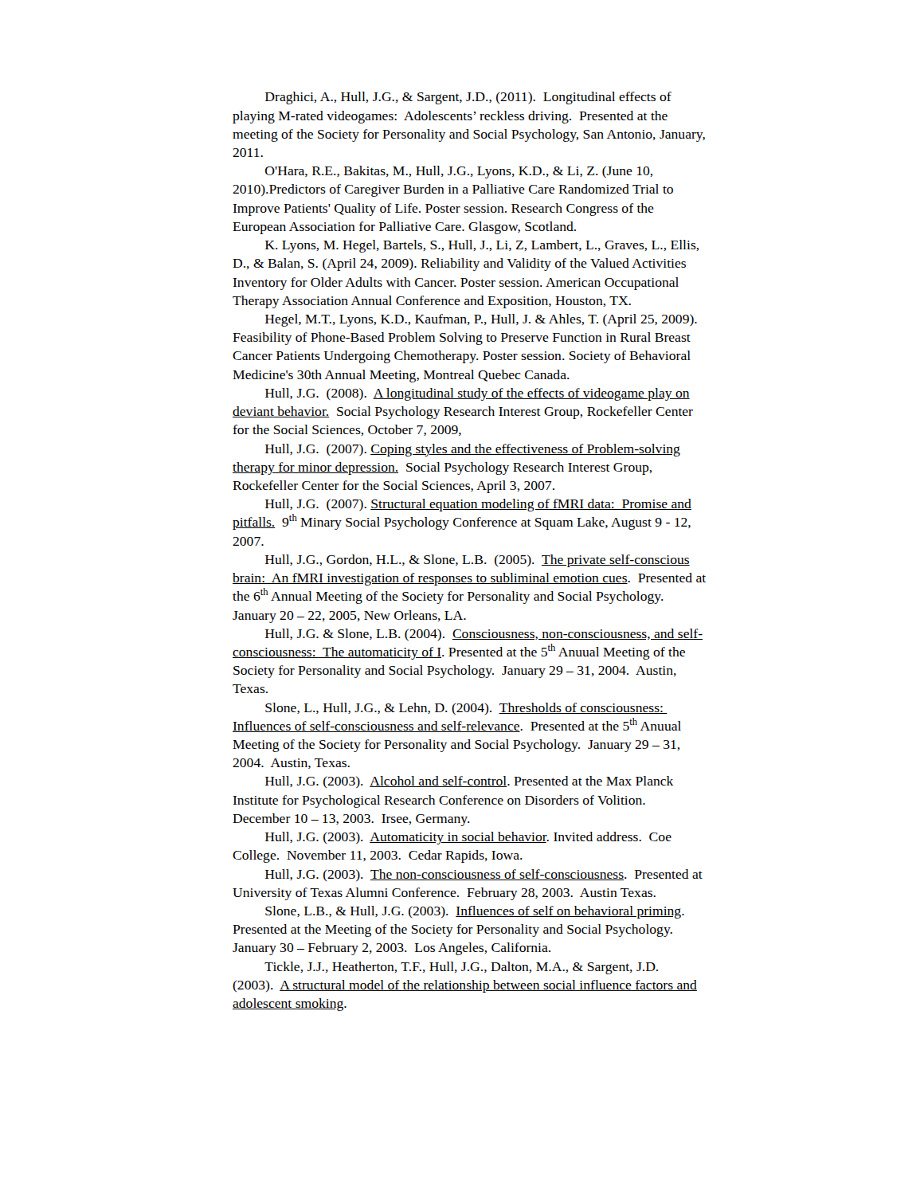Draghici, A., Hull, J.G., & Sargent, J.D., (2011). Longitudinal effects of playing M-rated videogames: Adolescents’ reckless driving. Presented at the meeting of the Society for Personality and Social Psychology, San Antonio, January, 2011.
O'Hara, R.E., Bakitas, M., Hull, J.G., Lyons, K.D., & Li, Z. (June 10, 2010).Predictors of Caregiver Burden in a Palliative Care Randomized Trial to Improve Patients' Quality of Life. Poster session. Research Congress of the European Association for Palliative Care. Glasgow, Scotland.
K. Lyons, M. Hegel, Bartels, S., Hull, J., Li, Z, Lambert, L., Graves, L., Ellis, D., & Balan, S. (April 24, 2009). Reliability and Validity of the Valued Activities Inventory for Older Adults with Cancer. Poster session. American Occupational Therapy Association Annual Conference and Exposition, Houston, TX.
Hegel, M.T., Lyons, K.D., Kaufman, P., Hull, J. & Ahles, T. (April 25, 2009). Feasibility of Phone-Based Problem Solving to Preserve Function in Rural Breast Cancer Patients Undergoing Chemotherapy. Poster session. Society of Behavioral Medicine's 30th Annual Meeting, Montreal Quebec Canada.
Hull, J.G. (2008). A longitudinal study of the effects of videogame play on deviant behavior. Social Psychology Research Interest Group, Rockefeller Center for the Social Sciences, October 7, 2009,
Hull, J.G. (2007). Coping styles and the effectiveness of Problem-solving therapy for minor depression. Social Psychology Research Interest Group, Rockefeller Center for the Social Sciences, April 3, 2007.
Hull, J.G. (2007). Structural equation modeling of fMRI data: Promise and pitfalls. 9th Minary Social Psychology Conference at Squam Lake, August 9 - 12, 2007.
Hull, J.G., Gordon, H.L., & Slone, L.B. (2005). The private self-conscious brain: An fMRI investigation of responses to subliminal emotion cues. Presented at the 6th Annual Meeting of the Society for Personality and Social Psychology. January 20 – 22, 2005, New Orleans, LA.
Hull, J.G. & Slone, L.B. (2004). Consciousness, non-consciousness, and self-consciousness: The automaticity of I. Presented at the 5th Anuual Meeting of the Society for Personality and Social Psychology. January 29 – 31, 2004. Austin, Texas.
Slone, L., Hull, J.G., & Lehn, D. (2004). Thresholds of consciousness: Influences of self-consciousness and self-relevance. Presented at the 5th Anuual Meeting of the Society for Personality and Social Psychology. January 29 – 31, 2004. Austin, Texas.
Hull, J.G. (2003). Alcohol and self-control. Presented at the Max Planck Institute for Psychological Research Conference on Disorders of Volition. December 10 – 13, 2003. Irsee, Germany.
Hull, J.G. (2003). Automaticity in social behavior. Invited address. Coe College. November 11, 2003. Cedar Rapids, Iowa.
Hull, J.G. (2003). The non-consciousness of self-consciousness. Presented at University of Texas Alumni Conference. February 28, 2003. Austin Texas.
Slone, L.B., & Hull, J.G. (2003). Influences of self on behavioral priming. Presented at the Meeting of the Society for Personality and Social Psychology. January 30 – February 2, 2003. Los Angeles, California.
Tickle, J.J., Heatherton, T.F., Hull, J.G., Dalton, M.A., & Sargent, J.D. (2003). A structural model of the relationship between social influence factors and adolescent smoking.